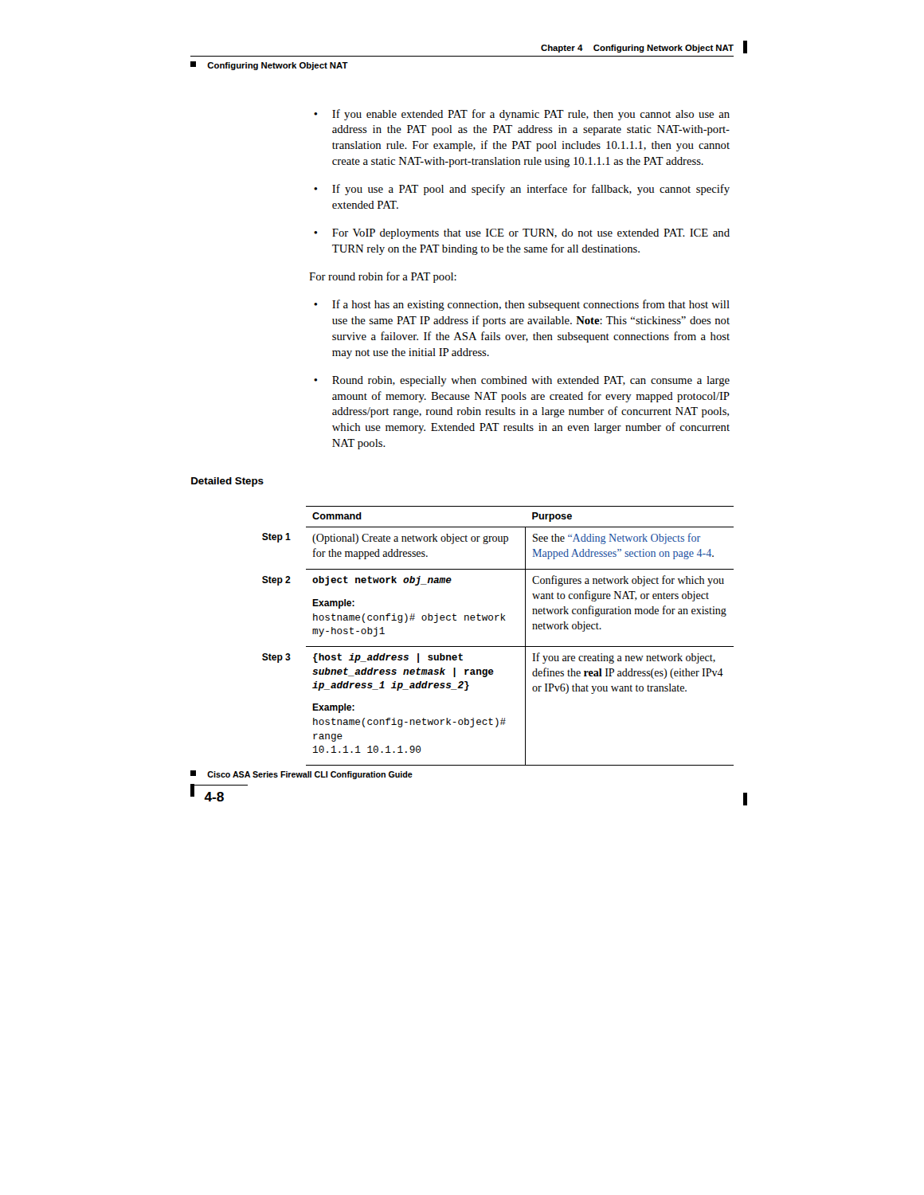Chapter 4 Configuring Network Object NAT
Configuring Network Object NAT
If you enable extended PAT for a dynamic PAT rule, then you cannot also use an address in the PAT pool as the PAT address in a separate static NAT-with-port-translation rule. For example, if the PAT pool includes 10.1.1.1, then you cannot create a static NAT-with-port-translation rule using 10.1.1.1 as the PAT address.
If you use a PAT pool and specify an interface for fallback, you cannot specify extended PAT.
For VoIP deployments that use ICE or TURN, do not use extended PAT. ICE and TURN rely on the PAT binding to be the same for all destinations.
For round robin for a PAT pool:
If a host has an existing connection, then subsequent connections from that host will use the same PAT IP address if ports are available. Note: This “stickiness” does not survive a failover. If the ASA fails over, then subsequent connections from a host may not use the initial IP address.
Round robin, especially when combined with extended PAT, can consume a large amount of memory. Because NAT pools are created for every mapped protocol/IP address/port range, round robin results in a large number of concurrent NAT pools, which use memory. Extended PAT results in an even larger number of concurrent NAT pools.
Detailed Steps
| | Command | Purpose |
| --- | --- | --- |
| Step 1 | (Optional) Create a network object or group for the mapped addresses. | See the “Adding Network Objects for Mapped Addresses” section on page 4-4 . |
| Step 2 | object network obj_name Example: hostname(config)# object network my-host-obj1 | Configures a network object for which you want to configure NAT, or enters object network configuration mode for an existing network object. |
| Step 3 | {host ip_address / subnet subnet_address netmask / range ip_address_1 ip_address_2 } Example: hostname(config-network-object)# range 10.1.1.1 10.1.1.90 | If you are creating a new network object, defines the real IP address(es) (either IPv4 or IPv6) that you want to translate. |
Cisco ASA Series Firewall CLI Configuration Guide
4-8